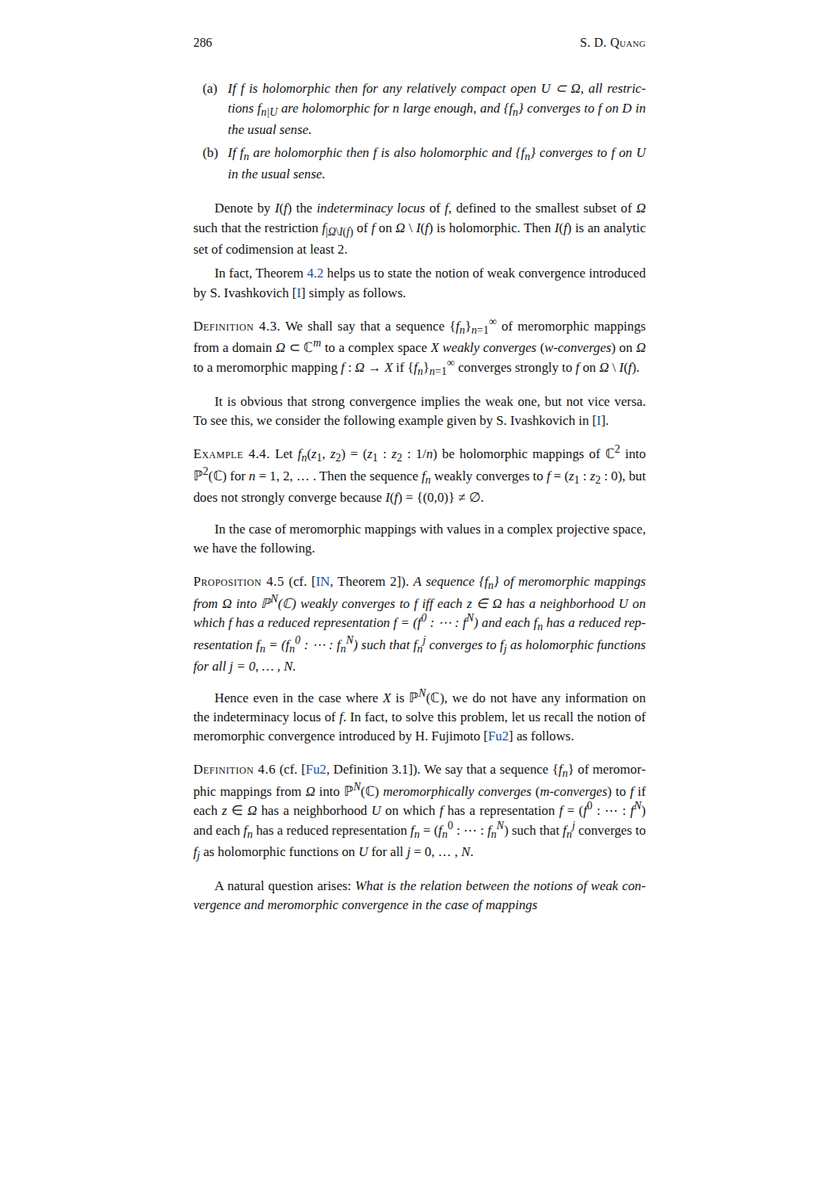286 S. D. Quang
(a) If f is holomorphic then for any relatively compact open U ⊂ Ω, all restrictions fn|U are holomorphic for n large enough, and {fn} converges to f on D in the usual sense.
(b) If fn are holomorphic then f is also holomorphic and {fn} converges to f on U in the usual sense.
Denote by I(f) the indeterminacy locus of f, defined to the smallest subset of Ω such that the restriction f|Ω\I(f) of f on Ω \ I(f) is holomorphic. Then I(f) is an analytic set of codimension at least 2.
In fact, Theorem 4.2 helps us to state the notion of weak convergence introduced by S. Ivashkovich [I] simply as follows.
Definition 4.3. We shall say that a sequence {fn}n=1∞ of meromorphic mappings from a domain Ω ⊂ ℂm to a complex space X weakly converges (w-converges) on Ω to a meromorphic mapping f : Ω → X if {fn}n=1∞ converges strongly to f on Ω \ I(f).
It is obvious that strong convergence implies the weak one, but not vice versa. To see this, we consider the following example given by S. Ivashkovich in [I].
Example 4.4. Let fn(z1, z2) = (z1 : z2 : 1/n) be holomorphic mappings of ℂ2 into ℙ2(ℂ) for n = 1, 2, … . Then the sequence fn weakly converges to f = (z1 : z2 : 0), but does not strongly converge because I(f) = {(0,0)} ≠ ∅.
In the case of meromorphic mappings with values in a complex projective space, we have the following.
Proposition 4.5 (cf. [IN, Theorem 2]). A sequence {fn} of meromorphic mappings from Ω into ℙN(ℂ) weakly converges to f iff each z ∈ Ω has a neighborhood U on which f has a reduced representation f = (f0 : ⋯ : fN) and each fn has a reduced representation fn = (fn0 : ⋯ : fnN) such that fnj converges to fj as holomorphic functions for all j = 0, … , N.
Hence even in the case where X is ℙN(ℂ), we do not have any information on the indeterminacy locus of f. In fact, to solve this problem, let us recall the notion of meromorphic convergence introduced by H. Fujimoto [Fu2] as follows.
Definition 4.6 (cf. [Fu2, Definition 3.1]). We say that a sequence {fn} of meromorphic mappings from Ω into ℙN(ℂ) meromorphically converges (m-converges) to f if each z ∈ Ω has a neighborhood U on which f has a representation f = (f0 : ⋯ : fN) and each fn has a reduced representation fn = (fn0 : ⋯ : fnN) such that fnj converges to fj as holomorphic functions on U for all j = 0, … , N.
A natural question arises: What is the relation between the notions of weak convergence and meromorphic convergence in the case of mappings